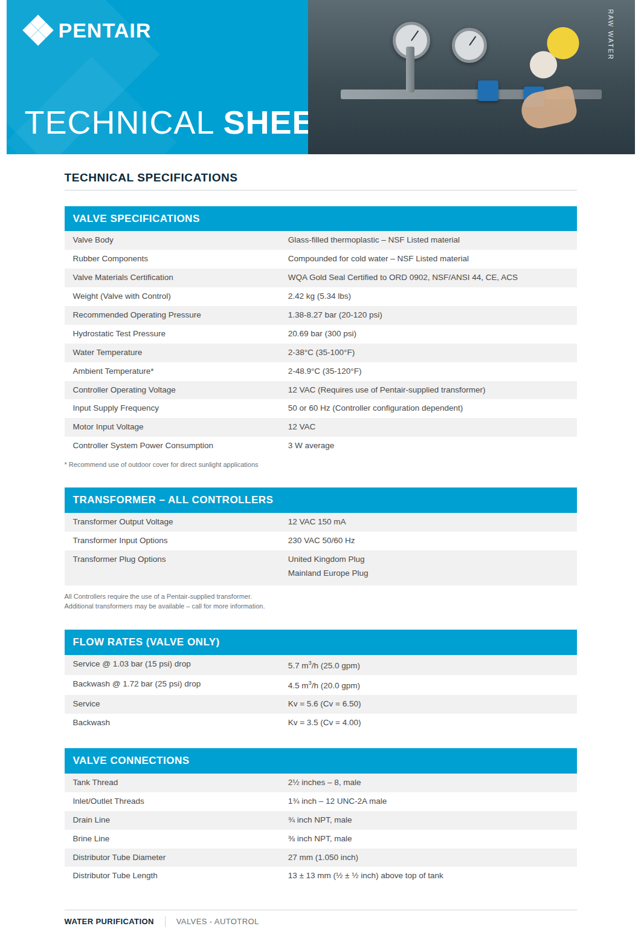PENTAIR
TECHNICAL SHEET
RAW WATER
Technical Specifications
Valve Specifications
| Valve Body | Glass-filled thermoplastic – NSF Listed material |
| Rubber Components | Compounded for cold water – NSF Listed material |
| Valve Materials Certification | WQA Gold Seal Certified to ORD 0902, NSF/ANSI 44, CE, ACS |
| Weight (Valve with Control) | 2.42 kg (5.34 lbs) |
| Recommended Operating Pressure | 1.38-8.27 bar (20-120 psi) |
| Hydrostatic Test Pressure | 20.69 bar (300 psi) |
| Water Temperature | 2-38°C (35-100°F) |
| Ambient Temperature* | 2-48.9°C (35-120°F) |
| Controller Operating Voltage | 12 VAC (Requires use of Pentair-supplied transformer) |
| Input Supply Frequency | 50 or 60 Hz (Controller configuration dependent) |
| Motor Input Voltage | 12 VAC |
| Controller System Power Consumption | 3 W average |
* Recommend use of outdoor cover for direct sunlight applications
Transformer – All Controllers
| Transformer Output Voltage | 12 VAC 150 mA |
| Transformer Input Options | 230 VAC 50/60 Hz |
| Transformer Plug Options | United Kingdom Plug Mainland Europe Plug |
All Controllers require the use of a Pentair-supplied transformer.
Additional transformers may be available – call for more information.
Flow Rates (Valve Only)
| Service @ 1.03 bar (15 psi) drop | 5.7 m 3 /h (25.0 gpm) |
| Backwash @ 1.72 bar (25 psi) drop | 4.5 m 3 /h (20.0 gpm) |
| Service | Kv = 5.6 (Cv = 6.50) |
| Backwash | Kv = 3.5 (Cv = 4.00) |
Valve Connections
| Tank Thread | 2½ inches – 8, male |
| Inlet/Outlet Threads | 1¾ inch – 12 UNC-2A male |
| Drain Line | ¾ inch NPT, male |
| Brine Line | ⅜ inch NPT, male |
| Distributor Tube Diameter | 27 mm (1.050 inch) |
| Distributor Tube Length | 13 ± 13 mm (½ ± ½ inch) above top of tank |
Water Purification Valves - Autotrol